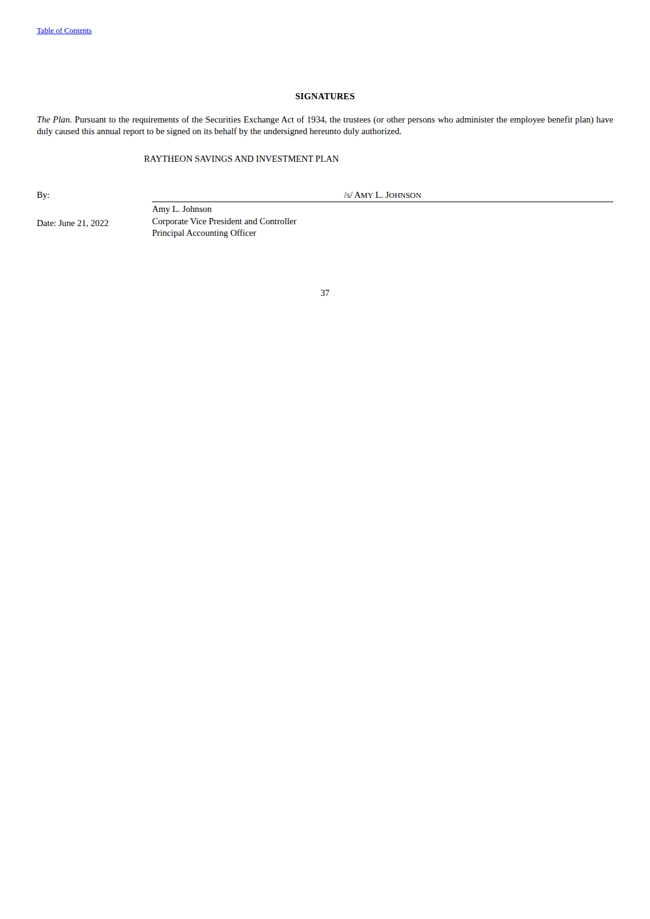Table of Contents
SIGNATURES
The Plan. Pursuant to the requirements of the Securities Exchange Act of 1934, the trustees (or other persons who administer the employee benefit plan) have duly caused this annual report to be signed on its behalf by the undersigned hereunto duly authorized.
RAYTHEON SAVINGS AND INVESTMENT PLAN
| By: | /s/ A MY L. J OHNSON Amy L. Johnson Corporate Vice President and Controller Principal Accounting Officer |
| Date: June 21, 2022 | |
37